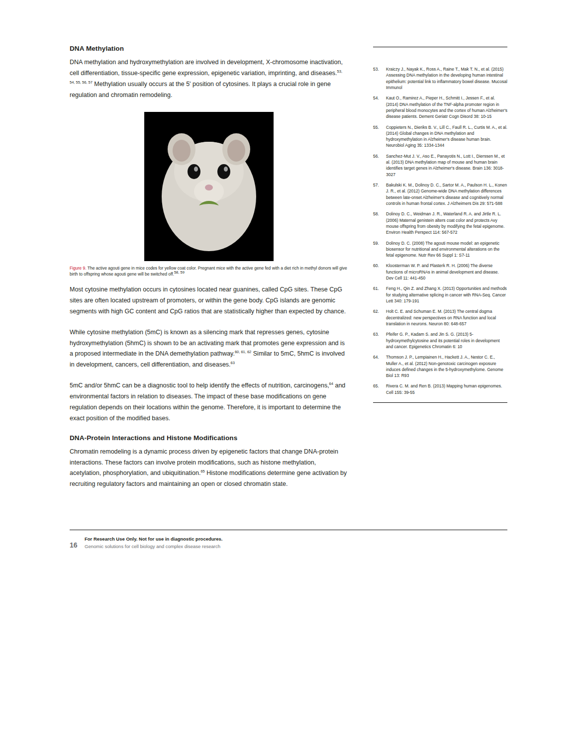DNA Methylation
DNA methylation and hydroxymethylation are involved in development, X-chromosome inactivation, cell differentiation, tissue-specific gene expression, epigenetic variation, imprinting, and diseases.53, 54, 55, 56, 57 Methylation usually occurs at the 5' position of cytosines. It plays a crucial role in gene regulation and chromatin remodeling.
Figure 9. The active agouti gene in mice codes for yellow coat color. Pregnant mice with the active gene fed with a diet rich in methyl donors will give birth to offspring whose agouti gene will be switched off.58, 59
Most cytosine methylation occurs in cytosines located near guanines, called CpG sites. These CpG sites are often located upstream of promoters, or within the gene body. CpG islands are genomic segments with high GC content and CpG ratios that are statistically higher than expected by chance.
While cytosine methylation (5mC) is known as a silencing mark that represses genes, cytosine hydroxymethylation (5hmC) is shown to be an activating mark that promotes gene expression and is a proposed intermediate in the DNA demethylation pathway.60, 61, 62 Similar to 5mC, 5hmC is involved in development, cancers, cell differentiation, and diseases.63
5mC and/or 5hmC can be a diagnostic tool to help identify the effects of nutrition, carcinogens,64 and environmental factors in relation to diseases. The impact of these base modifications on gene regulation depends on their locations within the genome. Therefore, it is important to determine the exact position of the modified bases.
DNA-Protein Interactions and Histone Modifications
Chromatin remodeling is a dynamic process driven by epigenetic factors that change DNA-protein interactions. These factors can involve protein modifications, such as histone methylation, acetylation, phosphorylation, and ubiquitination.65 Histone modifications determine gene activation by recruiting regulatory factors and maintaining an open or closed chromatin state.
53. Kraiczy J., Nayak K., Ross A., Raine T., Mak T. N., et al. (2015) Assessing DNA methylation in the developing human intestinal epithelium: potential link to inflammatory bowel disease. Mucosal Immunol
54. Kaut O., Ramirez A., Pieper H., Schmitt I., Jessen F., et al. (2014) DNA methylation of the TNF-alpha promoter region in peripheral blood monocytes and the cortex of human Alzheimer's disease patients. Dement Geriatr Cogn Disord 38: 10-15
55. Coppieters N., Dieriks B. V., Lill C., Faull R. L., Curtis M. A., et al. (2014) Global changes in DNA methylation and hydroxymethylation in Alzheimer's disease human brain. Neurobiol Aging 35: 1334-1344
56. Sanchez-Mut J. V., Aso E., Panayotis N., Lott I., Dierssen M., et al. (2013) DNA methylation map of mouse and human brain identifies target genes in Alzheimer's disease. Brain 136: 3018-3027
57. Bakulski K. M., Dolinoy D. C., Sartor M. A., Paulson H. L., Konen J. R., et al. (2012) Genome-wide DNA methylation differences between late-onset Alzheimer's disease and cognitively normal controls in human frontal cortex. J Alzheimers Dis 29: 571-588
58. Dolinoy D. C., Weidman J. R., Waterland R. A. and Jirtle R. L. (2006) Maternal genistein alters coat color and protects Avy mouse offspring from obesity by modifying the fetal epigenome. Environ Health Perspect 114: 567-572
59. Dolinoy D. C. (2008) The agouti mouse model: an epigenetic biosensor for nutritional and environmental alterations on the fetal epigenome. Nutr Rev 66 Suppl 1: S7-11
60. Kloosterman W. P. and Plasterk R. H. (2006) The diverse functions of microRNAs in animal development and disease. Dev Cell 11: 441-450
61. Feng H., Qin Z. and Zhang X. (2013) Opportunities and methods for studying alternative splicing in cancer with RNA-Seq. Cancer Lett 340: 179-191
62. Holt C. E. and Schuman E. M. (2013) The central dogma decentralized: new perspectives on RNA function and local translation in neurons. Neuron 80: 648-657
63. Pfeifer G. P., Kadam S. and Jin S. G. (2013) 5-hydroxymethylcytosine and its potential roles in development and cancer. Epigenetics Chromatin 6: 10
64. Thomson J. P., Lempiainen H., Hackett J. A., Nestor C. E., Muller A., et al. (2012) Non-genotoxic carcinogen exposure induces defined changes in the 5-hydroxymethylome. Genome Biol 13: R93
65. Rivera C. M. and Ren B. (2013) Mapping human epigenomes. Cell 155: 39-55
16
For Research Use Only. Not for use in diagnostic procedures. Genomic solutions for cell biology and complex disease research